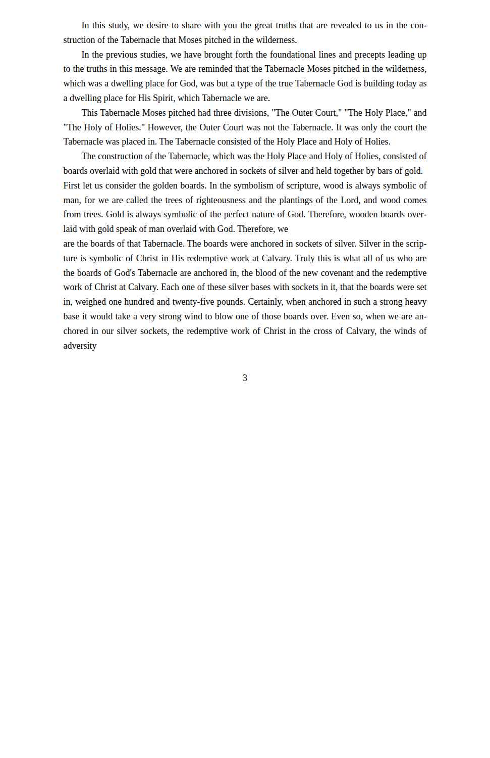In this study, we desire to share with you the great truths that are revealed to us in the construction of the Tabernacle that Moses pitched in the wilderness.
In the previous studies, we have brought forth the foundational lines and precepts leading up to the truths in this message. We are reminded that the Tabernacle Moses pitched in the wilderness, which was a dwelling place for God, was but a type of the true Tabernacle God is building today as a dwelling place for His Spirit, which Tabernacle we are.
This Tabernacle Moses pitched had three divisions, "The Outer Court," "The Holy Place," and "The Holy of Holies." However, the Outer Court was not the Tabernacle. It was only the court the Tabernacle was placed in. The Tabernacle consisted of the Holy Place and Holy of Holies.
The construction of the Tabernacle, which was the Holy Place and Holy of Holies, consisted of boards overlaid with gold that were anchored in sockets of silver and held together by bars of gold.
First let us consider the golden boards. In the symbolism of scripture, wood is always symbolic of man, for we are called the trees of righteousness and the plantings of the Lord, and wood comes from trees. Gold is always symbolic of the perfect nature of God. Therefore, wooden boards overlaid with gold speak of man overlaid with God. Therefore, we
are the boards of that Tabernacle. The boards were anchored in sockets of silver. Silver in the scripture is symbolic of Christ in His redemptive work at Calvary. Truly this is what all of us who are the boards of God's Tabernacle are anchored in, the blood of the new covenant and the redemptive work of Christ at Calvary. Each one of these silver bases with sockets in it, that the boards were set in, weighed one hundred and twenty-five pounds. Certainly, when anchored in such a strong heavy base it would take a very strong wind to blow one of those boards over. Even so, when we are anchored in our silver sockets, the redemptive work of Christ in the cross of Calvary, the winds of adversity
3